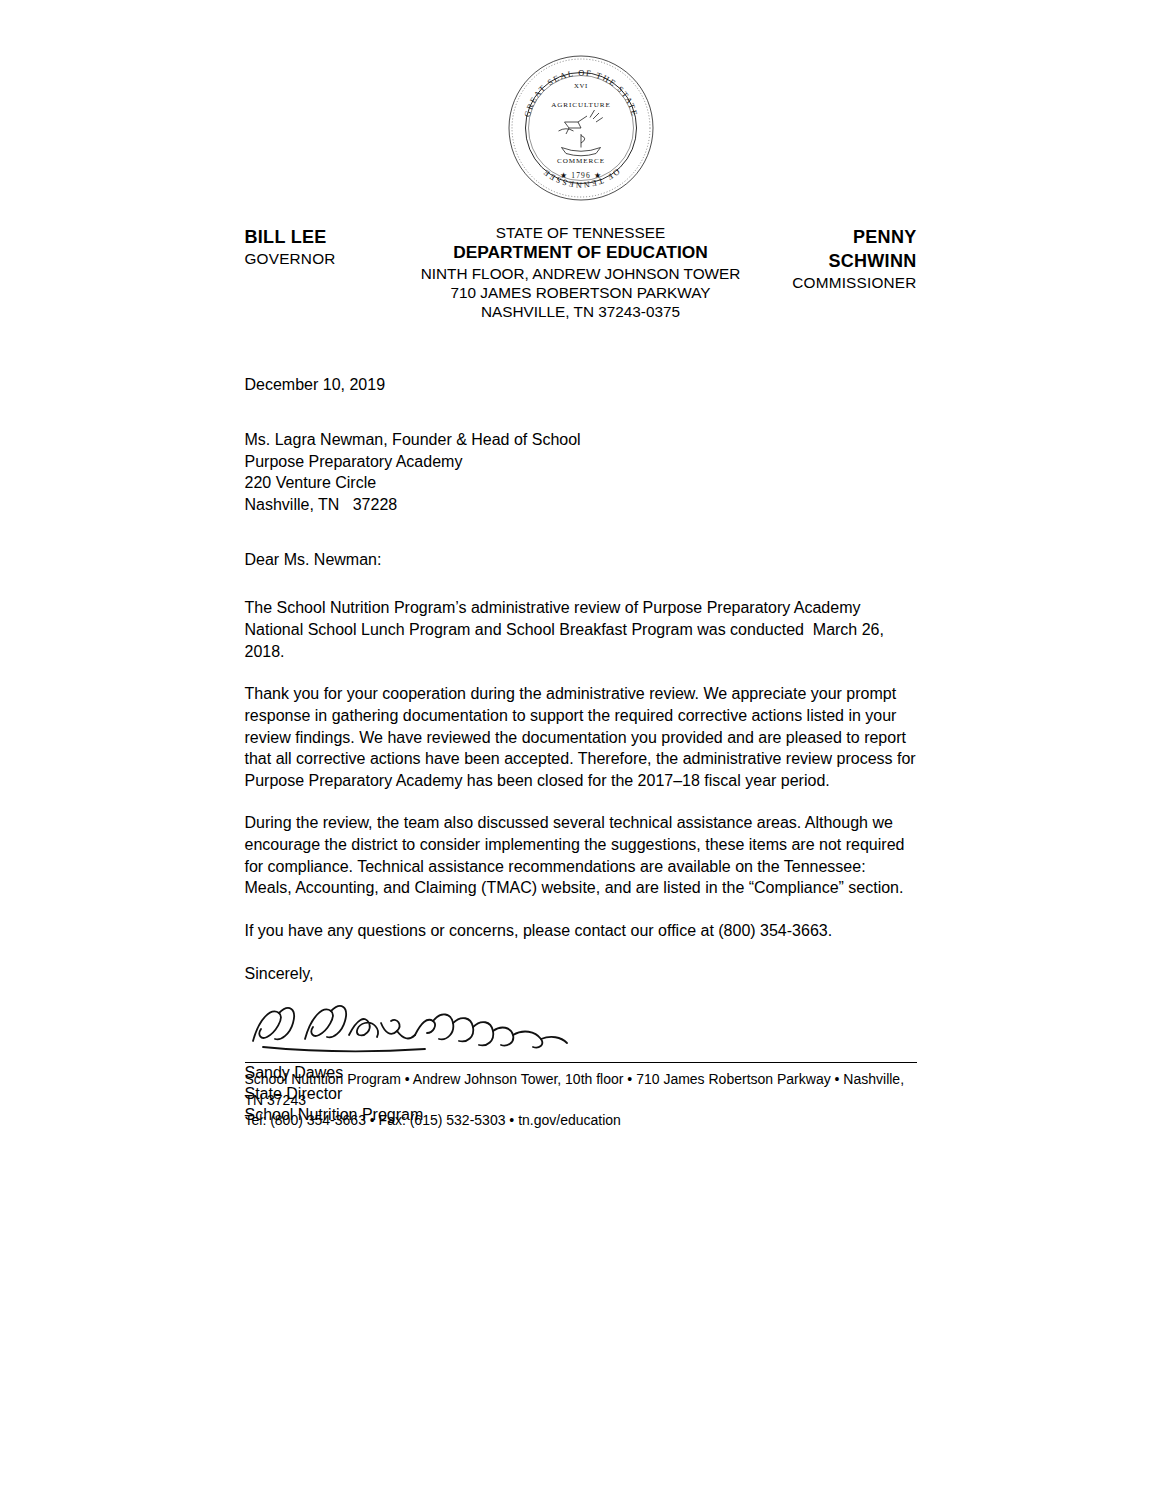GREAT SEAL OF THE STATE OF TENNESSEE XVI AGRICULTURE COMMERCE ★ 1796 ★
BILL LEE
GOVERNOR
STATE OF TENNESSEE
DEPARTMENT OF EDUCATION
NINTH FLOOR, ANDREW JOHNSON TOWER
710 JAMES ROBERTSON PARKWAY
NASHVILLE, TN 37243-0375
PENNY SCHWINN
COMMISSIONER
December 10, 2019
Ms. Lagra Newman, Founder & Head of School
Purpose Preparatory Academy
220 Venture Circle
Nashville, TN 37228
Dear Ms. Newman:
The School Nutrition Program’s administrative review of Purpose Preparatory Academy National School Lunch Program and School Breakfast Program was conducted March 26, 2018.
Thank you for your cooperation during the administrative review. We appreciate your prompt response in gathering documentation to support the required corrective actions listed in your review findings. We have reviewed the documentation you provided and are pleased to report that all corrective actions have been accepted. Therefore, the administrative review process for Purpose Preparatory Academy has been closed for the 2017–18 fiscal year period.
During the review, the team also discussed several technical assistance areas. Although we encourage the district to consider implementing the suggestions, these items are not required for compliance. Technical assistance recommendations are available on the Tennessee: Meals, Accounting, and Claiming (TMAC) website, and are listed in the “Compliance” section.
If you have any questions or concerns, please contact our office at (800) 354-3663.
Sincerely,
Sandy Dawes
State Director
School Nutrition Program
School Nutrition Program • Andrew Johnson Tower, 10th floor • 710 James Robertson Parkway • Nashville, TN 37243
Tel: (800) 354-3663 • Fax: (615) 532-5303 • tn.gov/education